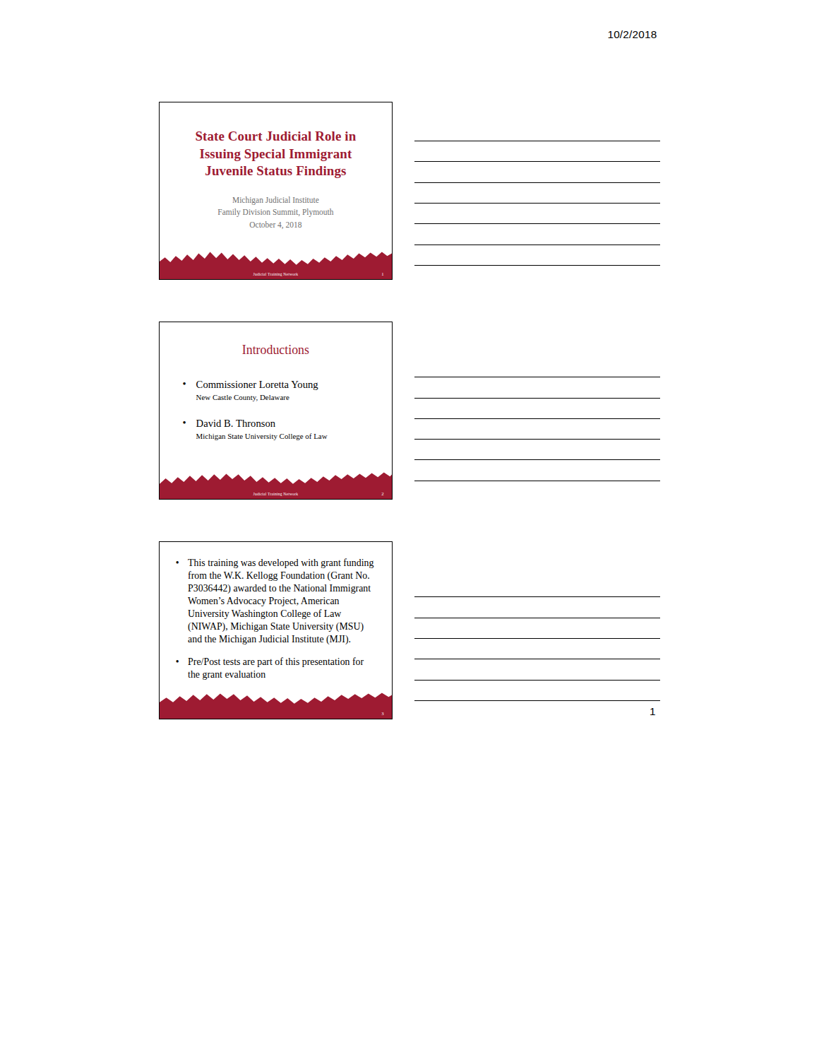10/2/2018
State Court Judicial Role in Issuing Special Immigrant Juvenile Status Findings
Michigan Judicial Institute
Family Division Summit, Plymouth
October 4, 2018
Judicial Training Network
1
Introductions
Commissioner Loretta Young New Castle County, Delaware
David B. Thronson Michigan State University College of Law
Judicial Training Network
2
This training was developed with grant funding from the W.K. Kellogg Foundation (Grant No. P3036442) awarded to the National Immigrant Women’s Advocacy Project, American University Washington College of Law (NIWAP), Michigan State University (MSU) and the Michigan Judicial Institute (MJI).
Pre/Post tests are part of this presentation for the grant evaluation
3
1